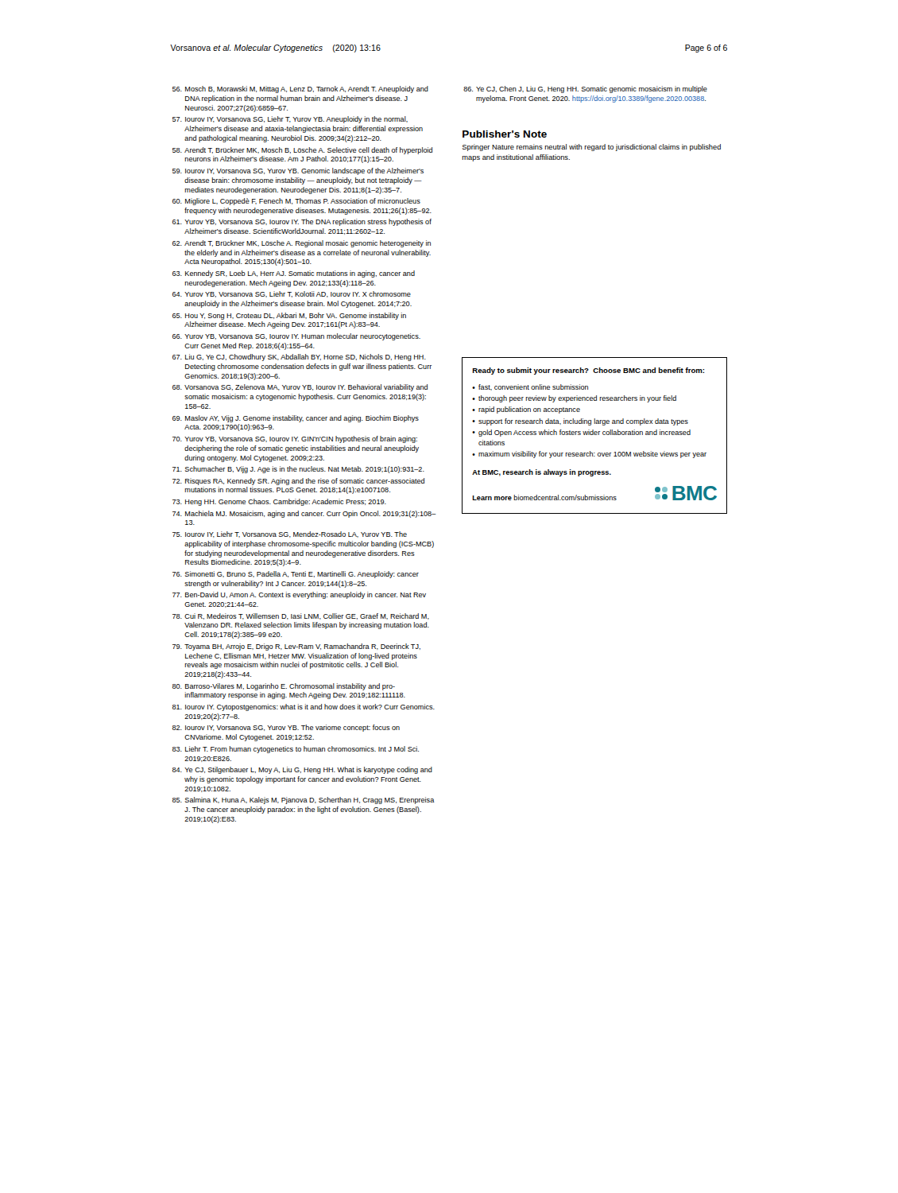Vorsanova et al. Molecular Cytogenetics (2020) 13:16
Page 6 of 6
56. Mosch B, Morawski M, Mittag A, Lenz D, Tarnok A, Arendt T. Aneuploidy and DNA replication in the normal human brain and Alzheimer's disease. J Neurosci. 2007;27(26):6859–67.
57. Iourov IY, Vorsanova SG, Liehr T, Yurov YB. Aneuploidy in the normal, Alzheimer's disease and ataxia-telangiectasia brain: differential expression and pathological meaning. Neurobiol Dis. 2009;34(2):212–20.
58. Arendt T, Brückner MK, Mosch B, Lösche A. Selective cell death of hyperploid neurons in Alzheimer's disease. Am J Pathol. 2010;177(1):15–20.
59. Iourov IY, Vorsanova SG, Yurov YB. Genomic landscape of the Alzheimer's disease brain: chromosome instability — aneuploidy, but not tetraploidy —mediates neurodegeneration. Neurodegener Dis. 2011;8(1–2):35–7.
60. Migliore L, Coppedè F, Fenech M, Thomas P. Association of micronucleus frequency with neurodegenerative diseases. Mutagenesis. 2011;26(1):85–92.
61. Yurov YB, Vorsanova SG, Iourov IY. The DNA replication stress hypothesis of Alzheimer's disease. ScientificWorldJournal. 2011;11:2602–12.
62. Arendt T, Brückner MK, Lösche A. Regional mosaic genomic heterogeneity in the elderly and in Alzheimer's disease as a correlate of neuronal vulnerability. Acta Neuropathol. 2015;130(4):501–10.
63. Kennedy SR, Loeb LA, Herr AJ. Somatic mutations in aging, cancer and neurodegeneration. Mech Ageing Dev. 2012;133(4):118–26.
64. Yurov YB, Vorsanova SG, Liehr T, Kolotii AD, Iourov IY. X chromosome aneuploidy in the Alzheimer's disease brain. Mol Cytogenet. 2014;7:20.
65. Hou Y, Song H, Croteau DL, Akbari M, Bohr VA. Genome instability in Alzheimer disease. Mech Ageing Dev. 2017;161(Pt A):83–94.
66. Yurov YB, Vorsanova SG, Iourov IY. Human molecular neurocytogenetics. Curr Genet Med Rep. 2018;6(4):155–64.
67. Liu G, Ye CJ, Chowdhury SK, Abdallah BY, Horne SD, Nichols D, Heng HH. Detecting chromosome condensation defects in gulf war illness patients. Curr Genomics. 2018;19(3):200–6.
68. Vorsanova SG, Zelenova MA, Yurov YB, Iourov IY. Behavioral variability and somatic mosaicism: a cytogenomic hypothesis. Curr Genomics. 2018;19(3): 158–62.
69. Maslov AY, Vijg J. Genome instability, cancer and aging. Biochim Biophys Acta. 2009;1790(10):963–9.
70. Yurov YB, Vorsanova SG, Iourov IY. GIN'n'CIN hypothesis of brain aging: deciphering the role of somatic genetic instabilities and neural aneuploidy during ontogeny. Mol Cytogenet. 2009;2:23.
71. Schumacher B, Vijg J. Age is in the nucleus. Nat Metab. 2019;1(10):931–2.
72. Risques RA, Kennedy SR. Aging and the rise of somatic cancer-associated mutations in normal tissues. PLoS Genet. 2018;14(1):e1007108.
73. Heng HH. Genome Chaos. Cambridge: Academic Press; 2019.
74. Machiela MJ. Mosaicism, aging and cancer. Curr Opin Oncol. 2019;31(2):108–13.
75. Iourov IY, Liehr T, Vorsanova SG, Mendez-Rosado LA, Yurov YB. The applicability of interphase chromosome-specific multicolor banding (ICS-MCB) for studying neurodevelopmental and neurodegenerative disorders. Res Results Biomedicine. 2019;5(3):4–9.
76. Simonetti G, Bruno S, Padella A, Tenti E, Martinelli G. Aneuploidy: cancer strength or vulnerability? Int J Cancer. 2019;144(1):8–25.
77. Ben-David U, Amon A. Context is everything: aneuploidy in cancer. Nat Rev Genet. 2020;21:44–62.
78. Cui R, Medeiros T, Willemsen D, Iasi LNM, Collier GE, Graef M, Reichard M, Valenzano DR. Relaxed selection limits lifespan by increasing mutation load. Cell. 2019;178(2):385–99 e20.
79. Toyama BH, Arrojo E, Drigo R, Lev-Ram V, Ramachandra R, Deerinck TJ, Lechene C, Ellisman MH, Hetzer MW. Visualization of long-lived proteins reveals age mosaicism within nuclei of postmitotic cells. J Cell Biol. 2019;218(2):433–44.
80. Barroso-Vilares M, Logarinho E. Chromosomal instability and pro-inflammatory response in aging. Mech Ageing Dev. 2019;182:111118.
81. Iourov IY. Cytopostgenomics: what is it and how does it work? Curr Genomics. 2019;20(2):77–8.
82. Iourov IY, Vorsanova SG, Yurov YB. The variome concept: focus on CNVariome. Mol Cytogenet. 2019;12:52.
83. Liehr T. From human cytogenetics to human chromosomics. Int J Mol Sci. 2019;20:E826.
84. Ye CJ, Stilgenbauer L, Moy A, Liu G, Heng HH. What is karyotype coding and why is genomic topology important for cancer and evolution? Front Genet. 2019;10:1082.
85. Salmina K, Huna A, Kalejs M, Pjanova D, Scherthan H, Cragg MS, Erenpreisa J. The cancer aneuploidy paradox: in the light of evolution. Genes (Basel). 2019;10(2):E83.
86. Ye CJ, Chen J, Liu G, Heng HH. Somatic genomic mosaicism in multiple myeloma. Front Genet. 2020. https://doi.org/10.3389/fgene.2020.00388.
Publisher's Note
Springer Nature remains neutral with regard to jurisdictional claims in published maps and institutional affiliations.
Ready to submit your research? Choose BMC and benefit from:
fast, convenient online submission
thorough peer review by experienced researchers in your field
rapid publication on acceptance
support for research data, including large and complex data types
gold Open Access which fosters wider collaboration and increased citations
maximum visibility for your research: over 100M website views per year
At BMC, research is always in progress.
Learn more biomedcentral.com/submissions
BMC